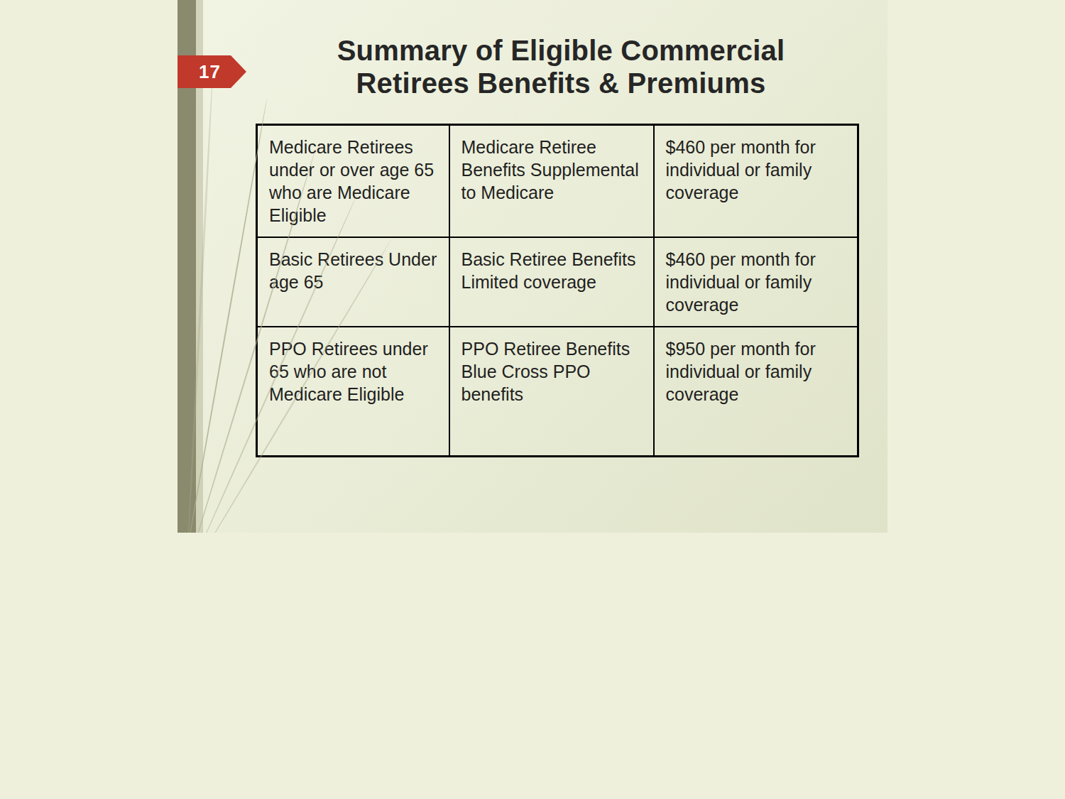17
Summary of Eligible Commercial
Retirees Benefits & Premiums
| Medicare Retirees under or over age 65 who are Medicare Eligible | Medicare Retiree Benefits Supplemental to Medicare | $460 per month for individual or family coverage |
| Basic Retirees Under age 65 | Basic Retiree Benefits Limited coverage | $460 per month for individual or family coverage |
| PPO Retirees under 65 who are not Medicare Eligible | PPO Retiree Benefits Blue Cross PPO benefits | $950 per month for individual or family coverage |